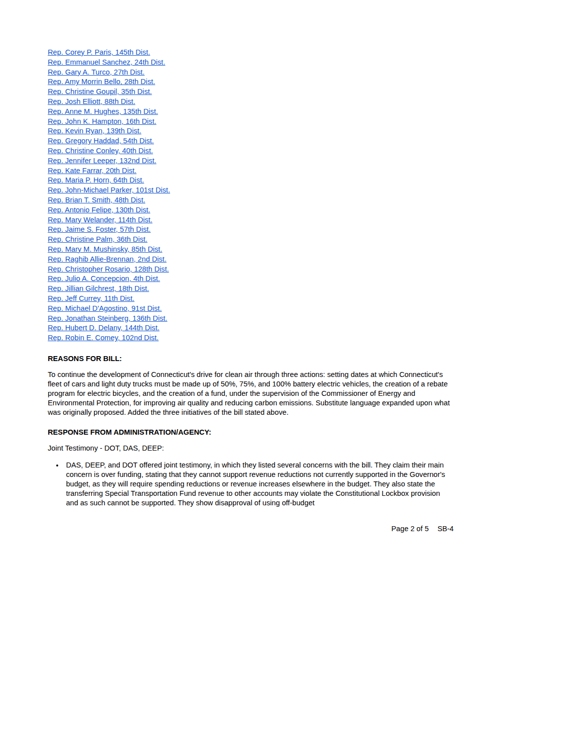Rep. Corey P. Paris, 145th Dist.
Rep. Emmanuel Sanchez, 24th Dist.
Rep. Gary A. Turco, 27th Dist.
Rep. Amy Morrin Bello, 28th Dist.
Rep. Christine Goupil, 35th Dist.
Rep. Josh Elliott, 88th Dist.
Rep. Anne M. Hughes, 135th Dist.
Rep. John K. Hampton, 16th Dist.
Rep. Kevin Ryan, 139th Dist.
Rep. Gregory Haddad, 54th Dist.
Rep. Christine Conley, 40th Dist.
Rep. Jennifer Leeper, 132nd Dist.
Rep. Kate Farrar, 20th Dist.
Rep. Maria P. Horn, 64th Dist.
Rep. John-Michael Parker, 101st Dist.
Rep. Brian T. Smith, 48th Dist.
Rep. Antonio Felipe, 130th Dist.
Rep. Mary Welander, 114th Dist.
Rep. Jaime S. Foster, 57th Dist.
Rep. Christine Palm, 36th Dist.
Rep. Mary M. Mushinsky, 85th Dist.
Rep. Raghib Allie-Brennan, 2nd Dist.
Rep. Christopher Rosario, 128th Dist.
Rep. Julio A. Concepcion, 4th Dist.
Rep. Jillian Gilchrest, 18th Dist.
Rep. Jeff Currey, 11th Dist.
Rep. Michael D'Agostino, 91st Dist.
Rep. Jonathan Steinberg, 136th Dist.
Rep. Hubert D. Delany, 144th Dist.
Rep. Robin E. Comey, 102nd Dist.
REASONS FOR BILL:
To continue the development of Connecticut's drive for clean air through three actions: setting dates at which Connecticut's fleet of cars and light duty trucks must be made up of 50%, 75%, and 100% battery electric vehicles, the creation of a rebate program for electric bicycles, and the creation of a fund, under the supervision of the Commissioner of Energy and Environmental Protection, for improving air quality and reducing carbon emissions. Substitute language expanded upon what was originally proposed. Added the three initiatives of the bill stated above.
RESPONSE FROM ADMINISTRATION/AGENCY:
Joint Testimony - DOT, DAS, DEEP:
DAS, DEEP, and DOT offered joint testimony, in which they listed several concerns with the bill. They claim their main concern is over funding, stating that they cannot support revenue reductions not currently supported in the Governor's budget, as they will require spending reductions or revenue increases elsewhere in the budget. They also state the transferring Special Transportation Fund revenue to other accounts may violate the Constitutional Lockbox provision and as such cannot be supported. They show disapproval of using off-budget
Page 2 of 5 SB-4